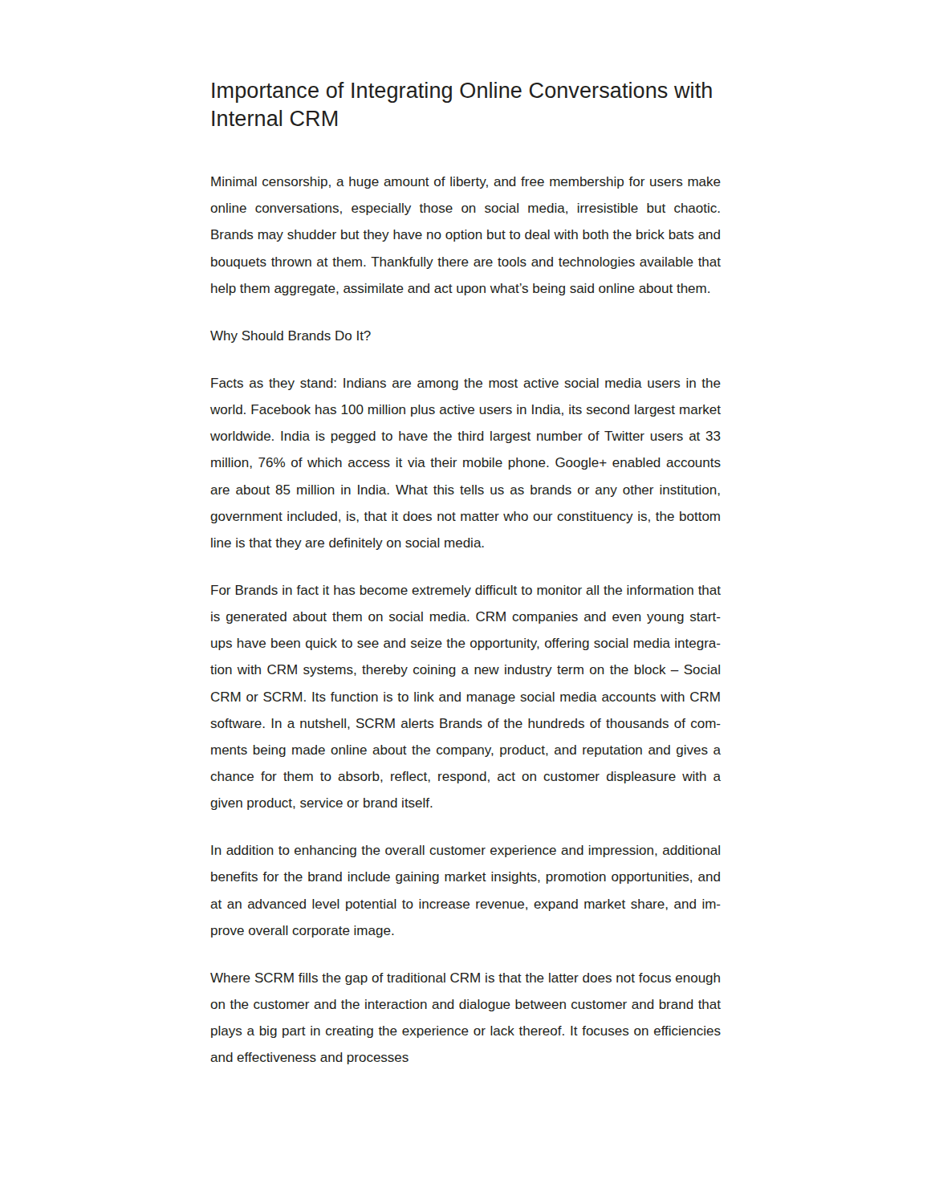Importance of Integrating Online Conversations with Internal CRM
Minimal censorship, a huge amount of liberty, and free membership for users make online conversations, especially those on social media, irresistible but chaotic. Brands may shudder but they have no option but to deal with both the brick bats and bouquets thrown at them. Thankfully there are tools and technologies available that help them aggregate, assimilate and act upon what’s being said online about them.
Why Should Brands Do It?
Facts as they stand: Indians are among the most active social media users in the world. Facebook has 100 million plus active users in India, its second largest market worldwide. India is pegged to have the third largest number of Twitter users at 33 million, 76% of which access it via their mobile phone. Google+ enabled accounts are about 85 million in India. What this tells us as brands or any other institution, government included, is, that it does not matter who our constituency is, the bottom line is that they are definitely on social media.
For Brands in fact it has become extremely difficult to monitor all the information that is generated about them on social media. CRM companies and even young start-ups have been quick to see and seize the opportunity, offering social media integration with CRM systems, thereby coining a new industry term on the block – Social CRM or SCRM. Its function is to link and manage social media accounts with CRM software. In a nutshell, SCRM alerts Brands of the hundreds of thousands of comments being made online about the company, product, and reputation and gives a chance for them to absorb, reflect, respond, act on customer displeasure with a given product, service or brand itself.
In addition to enhancing the overall customer experience and impression, additional benefits for the brand include gaining market insights, promotion opportunities, and at an advanced level potential to increase revenue, expand market share, and improve overall corporate image.
Where SCRM fills the gap of traditional CRM is that the latter does not focus enough on the customer and the interaction and dialogue between customer and brand that plays a big part in creating the experience or lack thereof. It focuses on efficiencies and effectiveness and processes